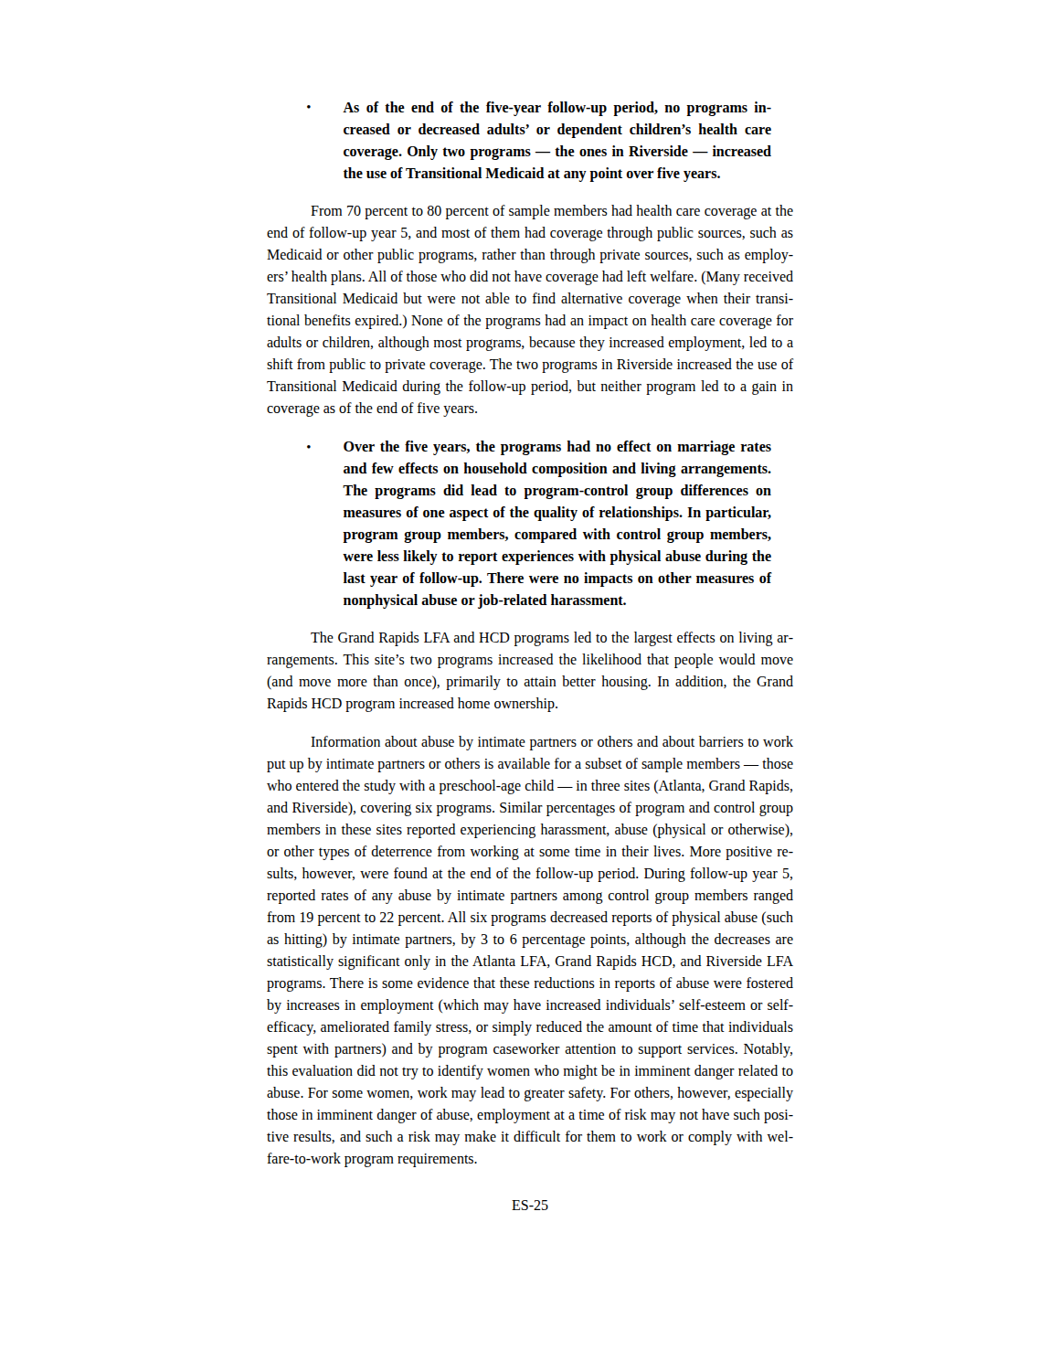•
As of the end of the five-year follow-up period, no programs increased or decreased adults’ or dependent children’s health care coverage. Only two programs — the ones in Riverside — increased the use of Transitional Medicaid at any point over five years.
From 70 percent to 80 percent of sample members had health care coverage at the end of follow-up year 5, and most of them had coverage through public sources, such as Medicaid or other public programs, rather than through private sources, such as employers’ health plans. All of those who did not have coverage had left welfare. (Many received Transitional Medicaid but were not able to find alternative coverage when their transitional benefits expired.) None of the programs had an impact on health care coverage for adults or children, although most programs, because they increased employment, led to a shift from public to private coverage. The two programs in Riverside increased the use of Transitional Medicaid during the follow-up period, but neither program led to a gain in coverage as of the end of five years.
•
Over the five years, the programs had no effect on marriage rates and few effects on household composition and living arrangements. The programs did lead to program-control group differences on measures of one aspect of the quality of relationships. In particular, program group members, compared with control group members, were less likely to report experiences with physical abuse during the last year of follow-up. There were no impacts on other measures of nonphysical abuse or job-related harassment.
The Grand Rapids LFA and HCD programs led to the largest effects on living arrangements. This site’s two programs increased the likelihood that people would move (and move more than once), primarily to attain better housing. In addition, the Grand Rapids HCD program increased home ownership.
Information about abuse by intimate partners or others and about barriers to work put up by intimate partners or others is available for a subset of sample members — those who entered the study with a preschool-age child — in three sites (Atlanta, Grand Rapids, and Riverside), covering six programs. Similar percentages of program and control group members in these sites reported experiencing harassment, abuse (physical or otherwise), or other types of deterrence from working at some time in their lives. More positive results, however, were found at the end of the follow-up period. During follow-up year 5, reported rates of any abuse by intimate partners among control group members ranged from 19 percent to 22 percent. All six programs decreased reports of physical abuse (such as hitting) by intimate partners, by 3 to 6 percentage points, although the decreases are statistically significant only in the Atlanta LFA, Grand Rapids HCD, and Riverside LFA programs. There is some evidence that these reductions in reports of abuse were fostered by increases in employment (which may have increased individuals’ self-esteem or self-efficacy, ameliorated family stress, or simply reduced the amount of time that individuals spent with partners) and by program caseworker attention to support services. Notably, this evaluation did not try to identify women who might be in imminent danger related to abuse. For some women, work may lead to greater safety. For others, however, especially those in imminent danger of abuse, employment at a time of risk may not have such positive results, and such a risk may make it difficult for them to work or comply with welfare-to-work program requirements.
ES-25